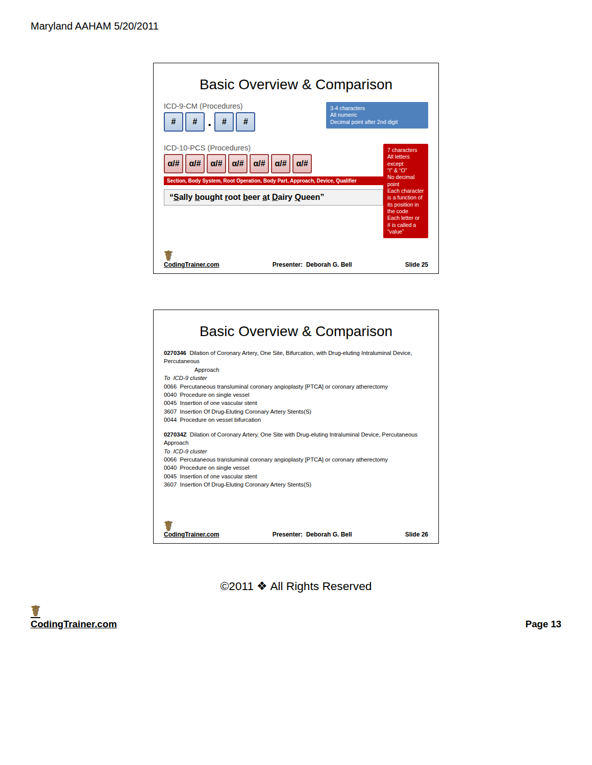Maryland AAHAM 5/20/2011
Basic Overview & Comparison
ICD-9-CM (Procedures)
#
#
.
#
#
3-4 characters
All numeric
Decimal point after 2nd digit
ICD-10-PCS (Procedures)
α/#
α/#
α/#
α/#
α/#
α/#
α/#
Section, Body System, Root Operation, Body Part, Approach, Device, Qualifier
“Sally bought root beer at Dairy Queen”
7 characters
All letters except
“I” & “O”
No decimal point
Each character is a function of its position in the code
Each letter or # is called a “value”
☤
CodingTrainer.com
Presenter: Deborah G. Bell
Slide 25
Basic Overview & Comparison
0270346 Dilation of Coronary Artery, One Site, Bifurcation, with Drug-eluting Intraluminal Device, Percutaneous
Approach
To ICD-9 cluster
0066 Percutaneous transluminal coronary angioplasty [PTCA] or coronary atherectomy
0040 Procedure on single vessel
0045 Insertion of one vascular stent
3607 Insertion Of Drug-Eluting Coronary Artery Stents(S)
0044 Procedure on vessel bifurcation
027034Z Dilation of Coronary Artery, One Site with Drug-eluting Intraluminal Device, Percutaneous Approach
To ICD-9 cluster
0066 Percutaneous transluminal coronary angioplasty [PTCA] or coronary atherectomy
0040 Procedure on single vessel
0045 Insertion of one vascular stent
3607 Insertion Of Drug-Eluting Coronary Artery Stents(S)
☤
CodingTrainer.com
Presenter: Deborah G. Bell
Slide 26
©2011 ❖ All Rights Reserved
☤ CodingTrainer.com
Page 13